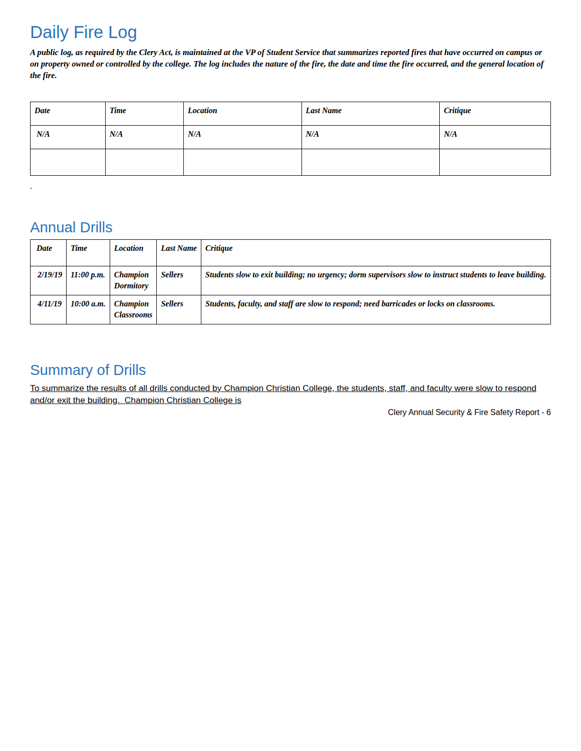Daily Fire Log
A public log, as required by the Clery Act, is maintained at the VP of Student Service that summarizes reported fires that have occurred on campus or on property owned or controlled by the college. The log includes the nature of the fire, the date and time the fire occurred, and the general location of the fire.
| Date | Time | Location | Last Name | Critique |
| N/A | N/A | N/A | N/A | N/A |
.
Annual Drills
| Date | Time | Location | Last Name | Critique |
| 2/19/19 | 11:00 p.m. | Champion Dormitory | Sellers | Students slow to exit building; no urgency; dorm supervisors slow to instruct students to leave building. |
| 4/11/19 | 10:00 a.m. | Champion Classrooms | Sellers | Students, faculty, and staff are slow to respond; need barricades or locks on classrooms. |
Summary of Drills
To summarize the results of all drills conducted by Champion Christian College, the students, staff, and faculty were slow to respond and/or exit the building. Champion Christian College is
Clery Annual Security & Fire Safety Report - 6